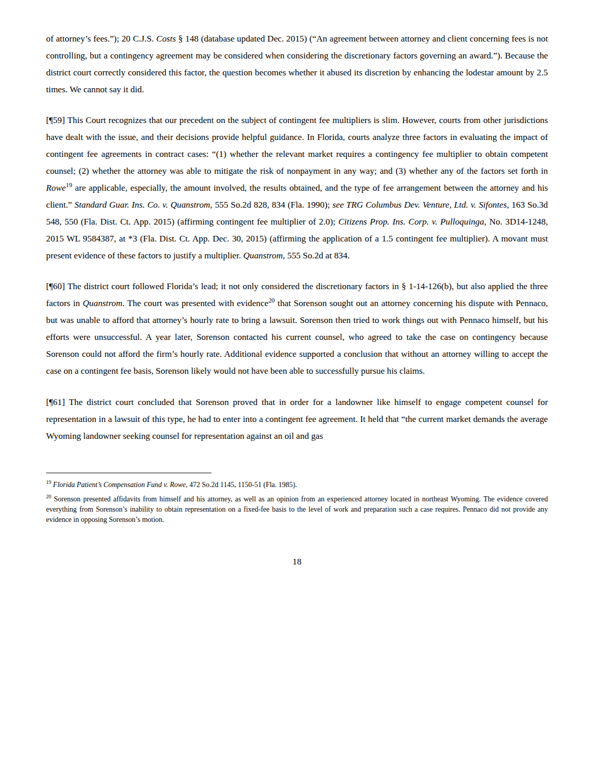of attorney’s fees.”); 20 C.J.S. Costs § 148 (database updated Dec. 2015) (“An agreement between attorney and client concerning fees is not controlling, but a contingency agreement may be considered when considering the discretionary factors governing an award.”). Because the district court correctly considered this factor, the question becomes whether it abused its discretion by enhancing the lodestar amount by 2.5 times. We cannot say it did.
[¶59] This Court recognizes that our precedent on the subject of contingent fee multipliers is slim. However, courts from other jurisdictions have dealt with the issue, and their decisions provide helpful guidance. In Florida, courts analyze three factors in evaluating the impact of contingent fee agreements in contract cases: “(1) whether the relevant market requires a contingency fee multiplier to obtain competent counsel; (2) whether the attorney was able to mitigate the risk of nonpayment in any way; and (3) whether any of the factors set forth in Rowe19 are applicable, especially, the amount involved, the results obtained, and the type of fee arrangement between the attorney and his client.” Standard Guar. Ins. Co. v. Quanstrom, 555 So.2d 828, 834 (Fla. 1990); see TRG Columbus Dev. Venture, Ltd. v. Sifontes, 163 So.3d 548, 550 (Fla. Dist. Ct. App. 2015) (affirming contingent fee multiplier of 2.0); Citizens Prop. Ins. Corp. v. Pulloquinga, No. 3D14-1248, 2015 WL 9584387, at *3 (Fla. Dist. Ct. App. Dec. 30, 2015) (affirming the application of a 1.5 contingent fee multiplier). A movant must present evidence of these factors to justify a multiplier. Quanstrom, 555 So.2d at 834.
[¶60] The district court followed Florida’s lead; it not only considered the discretionary factors in § 1-14-126(b), but also applied the three factors in Quanstrom. The court was presented with evidence20 that Sorenson sought out an attorney concerning his dispute with Pennaco, but was unable to afford that attorney’s hourly rate to bring a lawsuit. Sorenson then tried to work things out with Pennaco himself, but his efforts were unsuccessful. A year later, Sorenson contacted his current counsel, who agreed to take the case on contingency because Sorenson could not afford the firm’s hourly rate. Additional evidence supported a conclusion that without an attorney willing to accept the case on a contingent fee basis, Sorenson likely would not have been able to successfully pursue his claims.
[¶61] The district court concluded that Sorenson proved that in order for a landowner like himself to engage competent counsel for representation in a lawsuit of this type, he had to enter into a contingent fee agreement. It held that “the current market demands the average Wyoming landowner seeking counsel for representation against an oil and gas
19 Florida Patient’s Compensation Fund v. Rowe, 472 So.2d 1145, 1150-51 (Fla. 1985).
20 Sorenson presented affidavits from himself and his attorney, as well as an opinion from an experienced attorney located in northeast Wyoming. The evidence covered everything from Sorenson’s inability to obtain representation on a fixed-fee basis to the level of work and preparation such a case requires. Pennaco did not provide any evidence in opposing Sorenson’s motion.
18